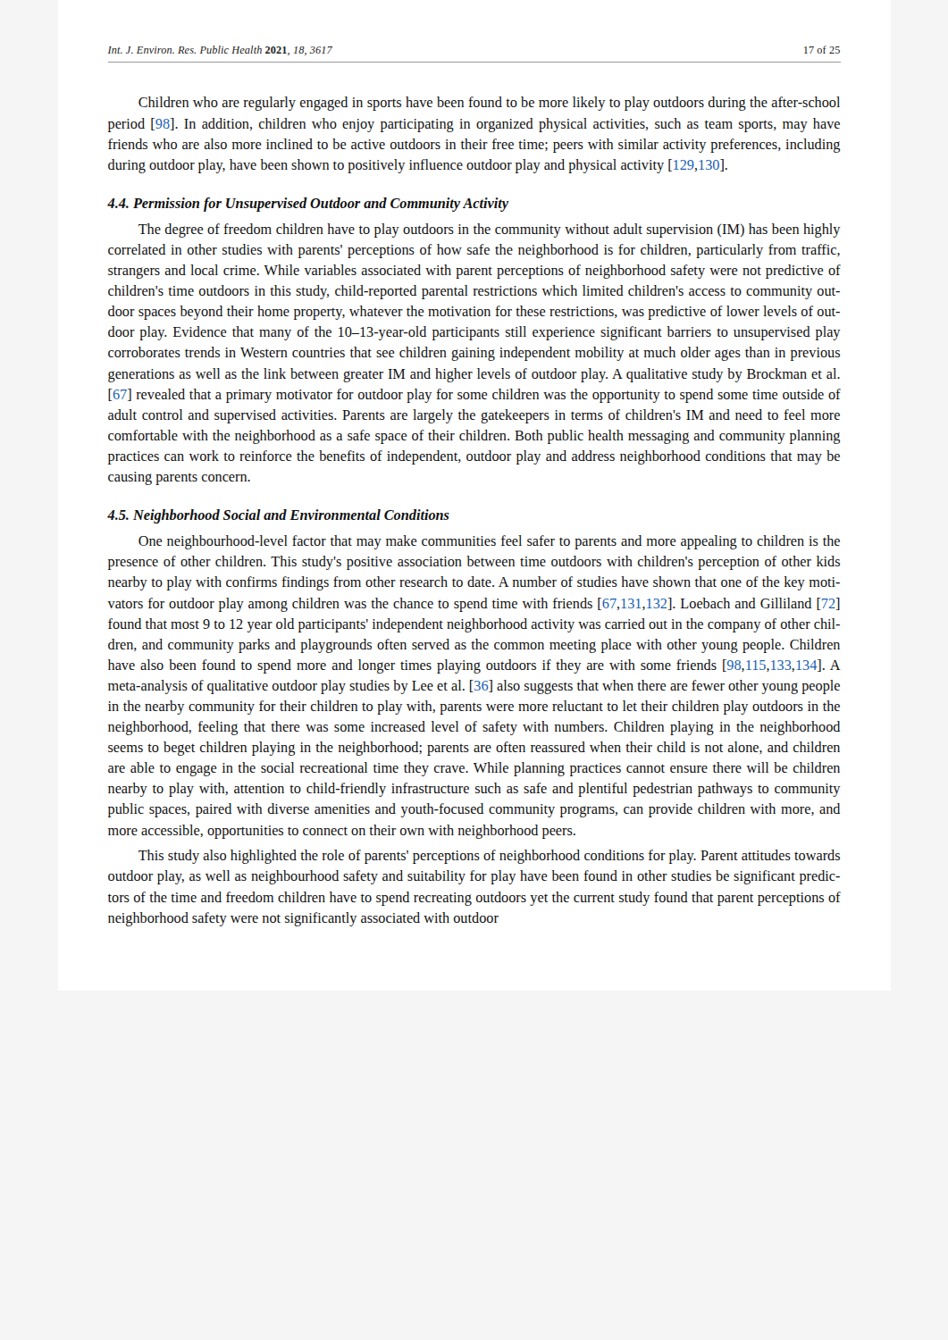Int. J. Environ. Res. Public Health 2021, 18, 3617 17 of 25
Children who are regularly engaged in sports have been found to be more likely to play outdoors during the after-school period [98]. In addition, children who enjoy participating in organized physical activities, such as team sports, may have friends who are also more inclined to be active outdoors in their free time; peers with similar activity preferences, including during outdoor play, have been shown to positively influence outdoor play and physical activity [129,130].
4.4. Permission for Unsupervised Outdoor and Community Activity
The degree of freedom children have to play outdoors in the community without adult supervision (IM) has been highly correlated in other studies with parents' perceptions of how safe the neighborhood is for children, particularly from traffic, strangers and local crime. While variables associated with parent perceptions of neighborhood safety were not predictive of children's time outdoors in this study, child-reported parental restrictions which limited children's access to community outdoor spaces beyond their home property, whatever the motivation for these restrictions, was predictive of lower levels of outdoor play. Evidence that many of the 10–13-year-old participants still experience significant barriers to unsupervised play corroborates trends in Western countries that see children gaining independent mobility at much older ages than in previous generations as well as the link between greater IM and higher levels of outdoor play. A qualitative study by Brockman et al. [67] revealed that a primary motivator for outdoor play for some children was the opportunity to spend some time outside of adult control and supervised activities. Parents are largely the gatekeepers in terms of children's IM and need to feel more comfortable with the neighborhood as a safe space of their children. Both public health messaging and community planning practices can work to reinforce the benefits of independent, outdoor play and address neighborhood conditions that may be causing parents concern.
4.5. Neighborhood Social and Environmental Conditions
One neighbourhood-level factor that may make communities feel safer to parents and more appealing to children is the presence of other children. This study's positive association between time outdoors with children's perception of other kids nearby to play with confirms findings from other research to date. A number of studies have shown that one of the key motivators for outdoor play among children was the chance to spend time with friends [67,131,132]. Loebach and Gilliland [72] found that most 9 to 12 year old participants' independent neighborhood activity was carried out in the company of other children, and community parks and playgrounds often served as the common meeting place with other young people. Children have also been found to spend more and longer times playing outdoors if they are with some friends [98,115,133,134]. A meta-analysis of qualitative outdoor play studies by Lee et al. [36] also suggests that when there are fewer other young people in the nearby community for their children to play with, parents were more reluctant to let their children play outdoors in the neighborhood, feeling that there was some increased level of safety with numbers. Children playing in the neighborhood seems to beget children playing in the neighborhood; parents are often reassured when their child is not alone, and children are able to engage in the social recreational time they crave. While planning practices cannot ensure there will be children nearby to play with, attention to child-friendly infrastructure such as safe and plentiful pedestrian pathways to community public spaces, paired with diverse amenities and youth-focused community programs, can provide children with more, and more accessible, opportunities to connect on their own with neighborhood peers.
This study also highlighted the role of parents' perceptions of neighborhood conditions for play. Parent attitudes towards outdoor play, as well as neighbourhood safety and suitability for play have been found in other studies be significant predictors of the time and freedom children have to spend recreating outdoors yet the current study found that parent perceptions of neighborhood safety were not significantly associated with outdoor